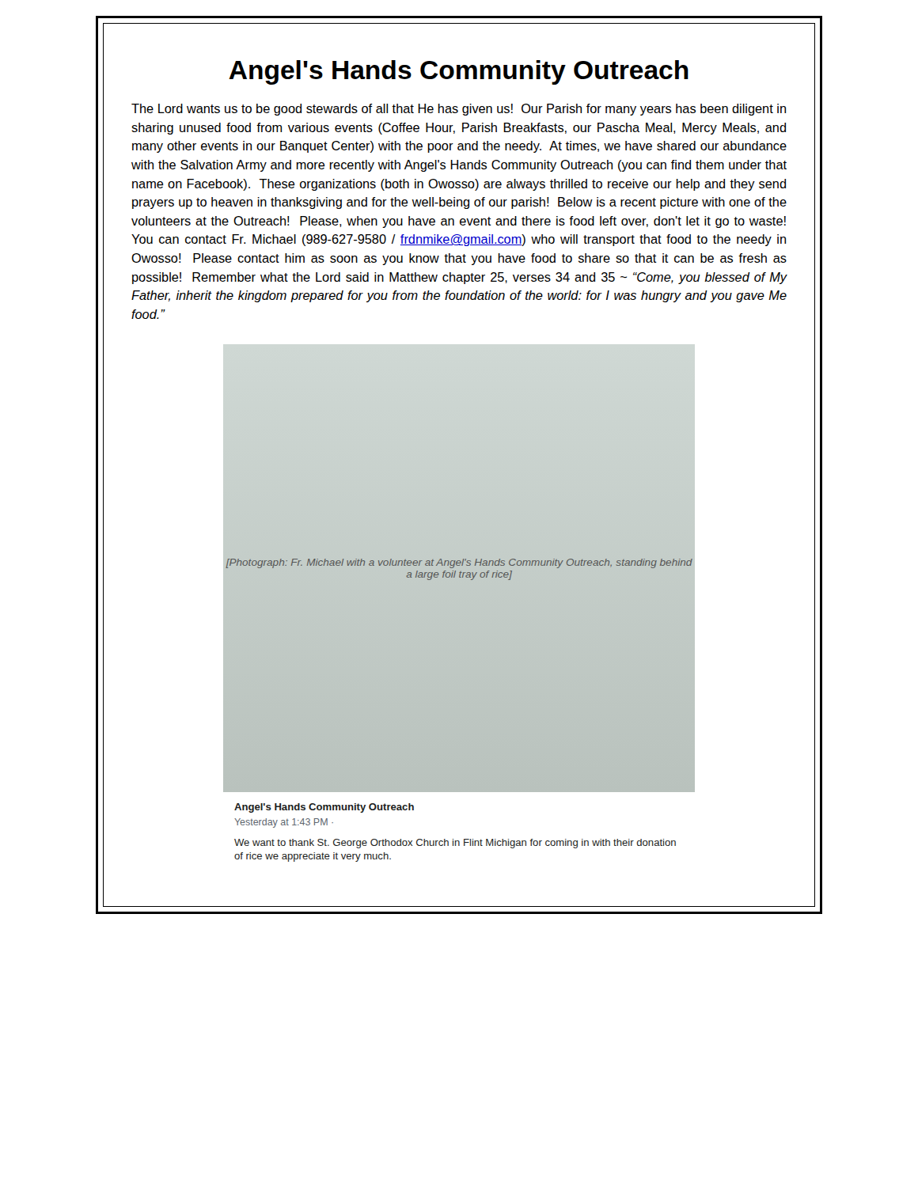Angel's Hands Community Outreach
The Lord wants us to be good stewards of all that He has given us! Our Parish for many years has been diligent in sharing unused food from various events (Coffee Hour, Parish Breakfasts, our Pascha Meal, Mercy Meals, and many other events in our Banquet Center) with the poor and the needy. At times, we have shared our abundance with the Salvation Army and more recently with Angel's Hands Community Outreach (you can find them under that name on Facebook). These organizations (both in Owosso) are always thrilled to receive our help and they send prayers up to heaven in thanksgiving and for the well-being of our parish! Below is a recent picture with one of the volunteers at the Outreach! Please, when you have an event and there is food left over, don't let it go to waste! You can contact Fr. Michael (989-627-9580 / frdnmike@gmail.com) who will transport that food to the needy in Owosso! Please contact him as soon as you know that you have food to share so that it can be as fresh as possible! Remember what the Lord said in Matthew chapter 25, verses 34 and 35 ~ “Come, you blessed of My Father, inherit the kingdom prepared for you from the foundation of the world: for I was hungry and you gave Me food.”
[Photograph: Fr. Michael with a volunteer at Angel's Hands Community Outreach, standing behind a large foil tray of rice]
Angel's Hands Community Outreach
Yesterday at 1:43 PM ·
We want to thank St. George Orthodox Church in Flint Michigan for coming in with their donation of rice we appreciate it very much.